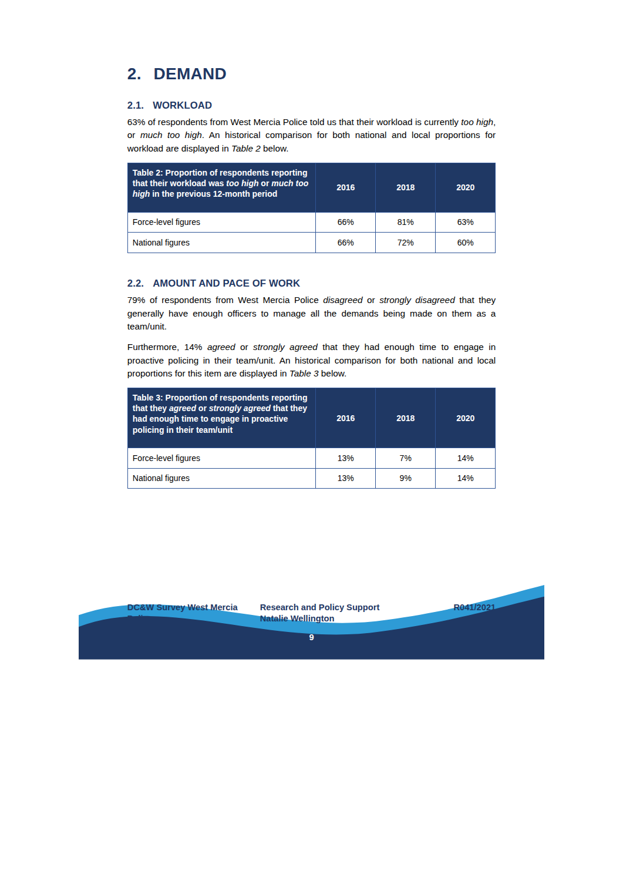2. DEMAND
2.1. WORKLOAD
63% of respondents from West Mercia Police told us that their workload is currently too high, or much too high. An historical comparison for both national and local proportions for workload are displayed in Table 2 below.
| Table 2: Proportion of respondents reporting that their workload was too high or much too high in the previous 12-month period | 2016 | 2018 | 2020 |
| --- | --- | --- | --- |
| Force-level figures | 66% | 81% | 63% |
| National figures | 66% | 72% | 60% |
2.2. AMOUNT AND PACE OF WORK
79% of respondents from West Mercia Police disagreed or strongly disagreed that they generally have enough officers to manage all the demands being made on them as a team/unit.
Furthermore, 14% agreed or strongly agreed that they had enough time to engage in proactive policing in their team/unit. An historical comparison for both national and local proportions for this item are displayed in Table 3 below.
| Table 3: Proportion of respondents reporting that they agreed or strongly agreed that they had enough time to engage in proactive policing in their team/unit | 2016 | 2018 | 2020 |
| --- | --- | --- | --- |
| Force-level figures | 13% | 7% | 14% |
| National figures | 13% | 9% | 14% |
DC&W Survey West Mercia Police
Research and Policy Support
Natalie Wellington
R041/2021
9